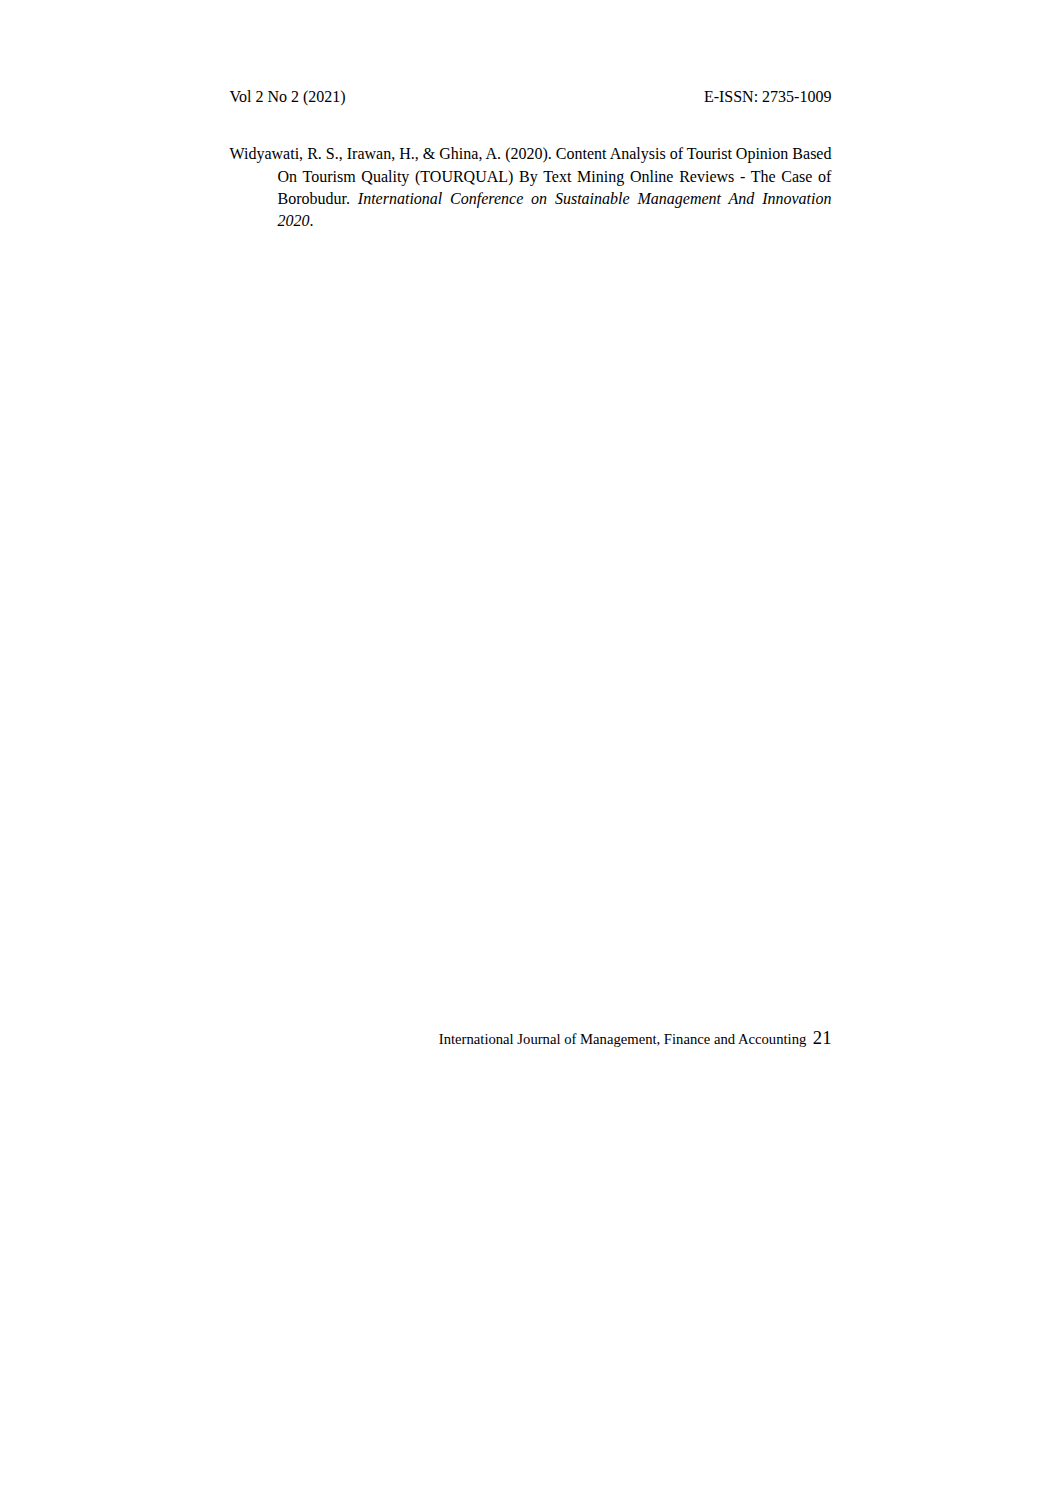Vol 2 No 2 (2021) E-ISSN: 2735-1009
Widyawati, R. S., Irawan, H., & Ghina, A. (2020). Content Analysis of Tourist Opinion Based On Tourism Quality (TOURQUAL) By Text Mining Online Reviews - The Case of Borobudur. International Conference on Sustainable Management And Innovation 2020.
International Journal of Management, Finance and Accounting 21